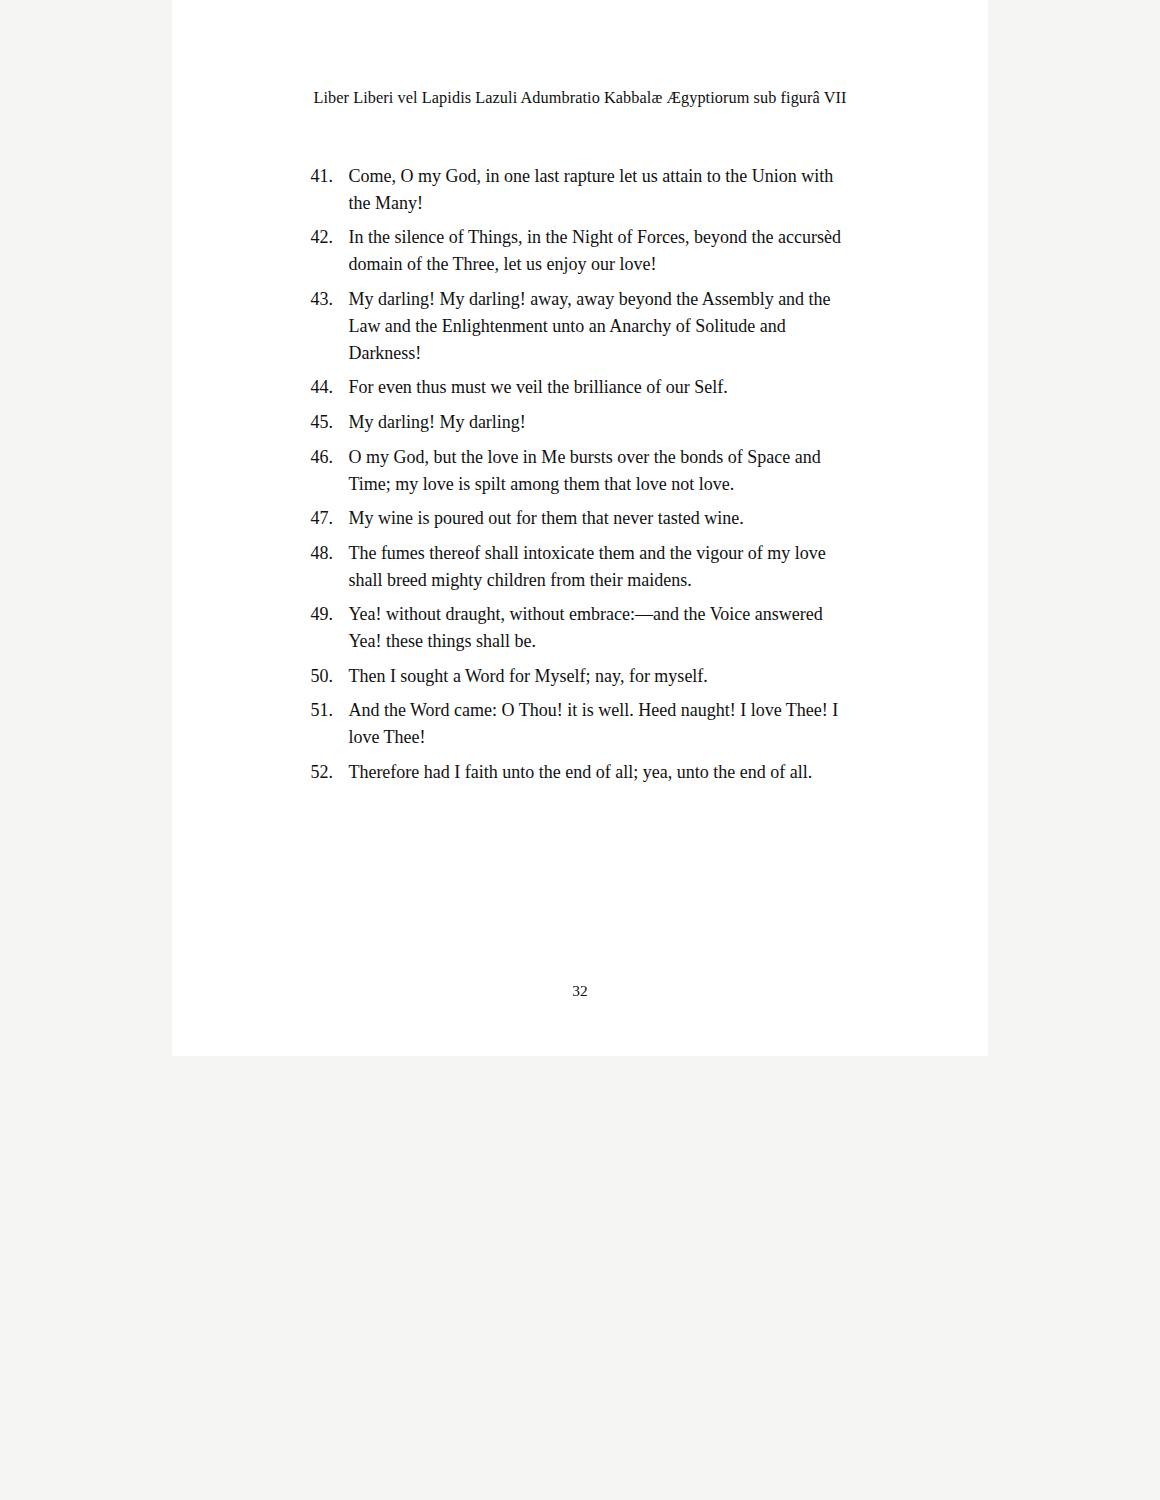Liber Liberi vel Lapidis Lazuli Adumbratio Kabbalæ Ægyptiorum sub figurâ VII
41. Come, O my God, in one last rapture let us attain to the Union with the Many!
42. In the silence of Things, in the Night of Forces, beyond the accursèd domain of the Three, let us enjoy our love!
43. My darling! My darling! away, away beyond the Assembly and the Law and the Enlightenment unto an Anarchy of Solitude and Darkness!
44. For even thus must we veil the brilliance of our Self.
45. My darling! My darling!
46. O my God, but the love in Me bursts over the bonds of Space and Time; my love is spilt among them that love not love.
47. My wine is poured out for them that never tasted wine.
48. The fumes thereof shall intoxicate them and the vigour of my love shall breed mighty children from their maidens.
49. Yea! without draught, without embrace:—and the Voice answered Yea! these things shall be.
50. Then I sought a Word for Myself; nay, for myself.
51. And the Word came: O Thou! it is well. Heed naught! I love Thee! I love Thee!
52. Therefore had I faith unto the end of all; yea, unto the end of all.
32